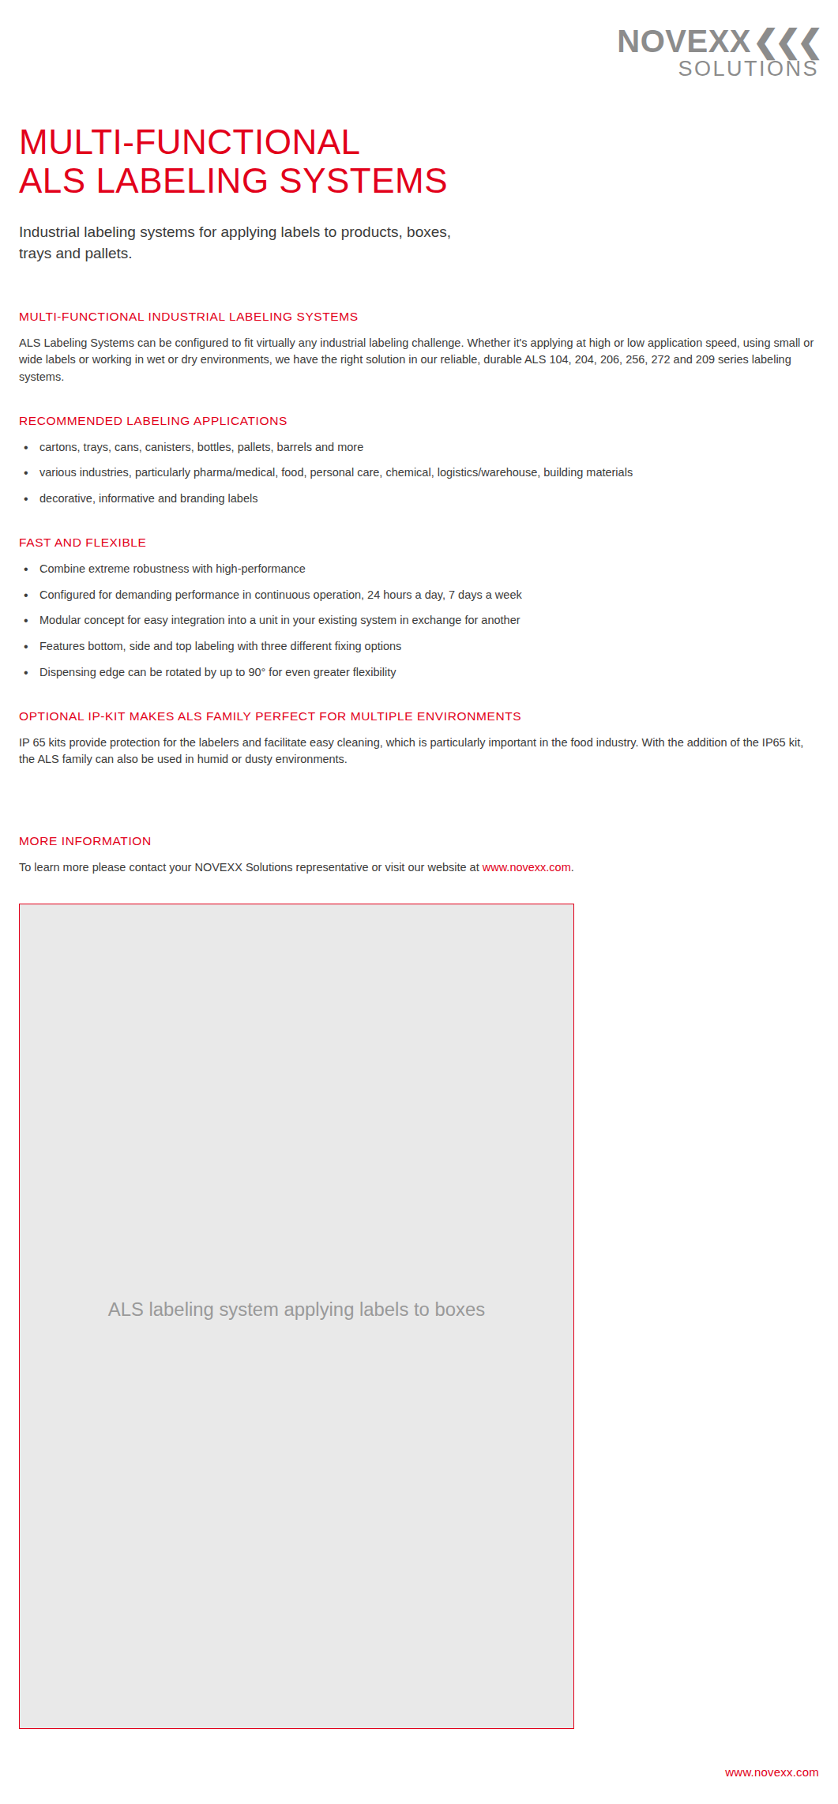NOVEXX❮❮❮ SOLUTIONS
MULTI-FUNCTIONAL
ALS LABELING SYSTEMS
Industrial labeling systems for applying labels to products, boxes, trays and pallets.
MULTI-FUNCTIONAL INDUSTRIAL LABELING SYSTEMS
ALS Labeling Systems can be configured to fit virtually any industrial labeling challenge. Whether it's applying at high or low application speed, using small or wide labels or working in wet or dry environments, we have the right solution in our reliable, durable ALS 104, 204, 206, 256, 272 and 209 series labeling systems.
RECOMMENDED LABELING APPLICATIONS
cartons, trays, cans, canisters, bottles, pallets, barrels and more
various industries, particularly pharma/medical, food, personal care, chemical, logistics/warehouse, building materials
decorative, informative and branding labels
FAST AND FLEXIBLE
Combine extreme robustness with high-performance
Configured for demanding performance in continuous operation, 24 hours a day, 7 days a week
Modular concept for easy integration into a unit in your existing system in exchange for another
Features bottom, side and top labeling with three different fixing options
Dispensing edge can be rotated by up to 90° for even greater flexibility
OPTIONAL IP-KIT MAKES ALS FAMILY PERFECT FOR MULTIPLE ENVIRONMENTS
IP 65 kits provide protection for the labelers and facilitate easy cleaning, which is particularly important in the food industry. With the addition of the IP65 kit, the ALS family can also be used in humid or dusty environments.
MORE INFORMATION
To learn more please contact your NOVEXX Solutions representative or visit our website at www.novexx.com.
www.novexx.com